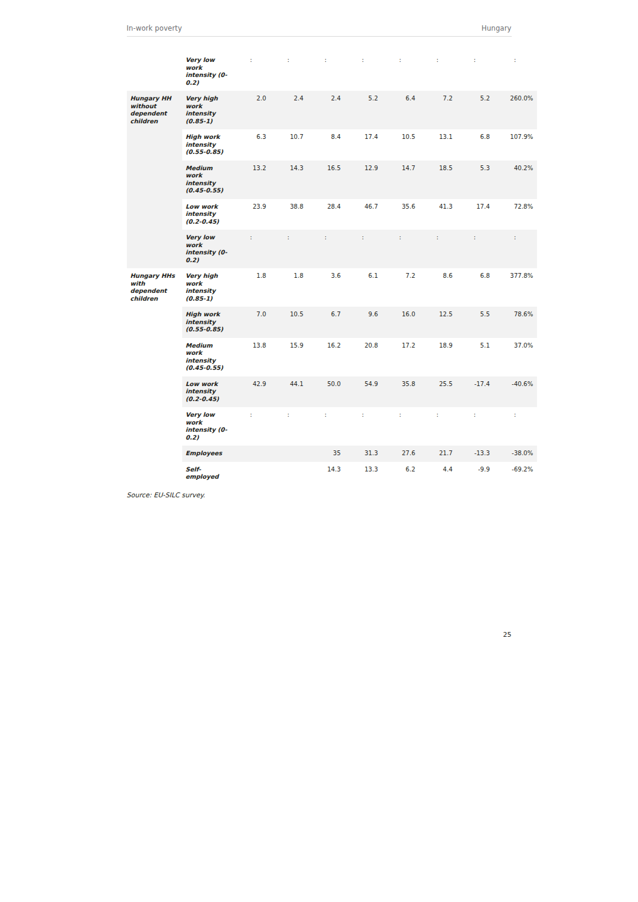In-work poverty
Hungary
| | Very low work intensity (0-0.2) | : | : | : | : | : | : | : | : |
| Hungary HH without dependent children | Very high work intensity (0.85-1) | 2.0 | 2.4 | 2.4 | 5.2 | 6.4 | 7.2 | 5.2 | 260.0% |
| High work intensity (0.55-0.85) | 6.3 | 10.7 | 8.4 | 17.4 | 10.5 | 13.1 | 6.8 | 107.9% |
| Medium work intensity (0.45-0.55) | 13.2 | 14.3 | 16.5 | 12.9 | 14.7 | 18.5 | 5.3 | 40.2% |
| Low work intensity (0.2-0.45) | 23.9 | 38.8 | 28.4 | 46.7 | 35.6 | 41.3 | 17.4 | 72.8% |
| Very low work intensity (0-0.2) | : | : | : | : | : | : | : | : |
| Hungary HHs with dependent children | Very high work intensity (0.85-1) | 1.8 | 1.8 | 3.6 | 6.1 | 7.2 | 8.6 | 6.8 | 377.8% |
| High work intensity (0.55-0.85) | 7.0 | 10.5 | 6.7 | 9.6 | 16.0 | 12.5 | 5.5 | 78.6% |
| Medium work intensity (0.45-0.55) | 13.8 | 15.9 | 16.2 | 20.8 | 17.2 | 18.9 | 5.1 | 37.0% |
| Low work intensity (0.2-0.45) | 42.9 | 44.1 | 50.0 | 54.9 | 35.8 | 25.5 | -17.4 | -40.6% |
| Very low work intensity (0-0.2) | : | : | : | : | : | : | : | : |
| Employees | | | 35 | 31.3 | 27.6 | 21.7 | -13.3 | -38.0% |
| Self-employed | | | 14.3 | 13.3 | 6.2 | 4.4 | -9.9 | -69.2% |
Source: EU-SILC survey.
25